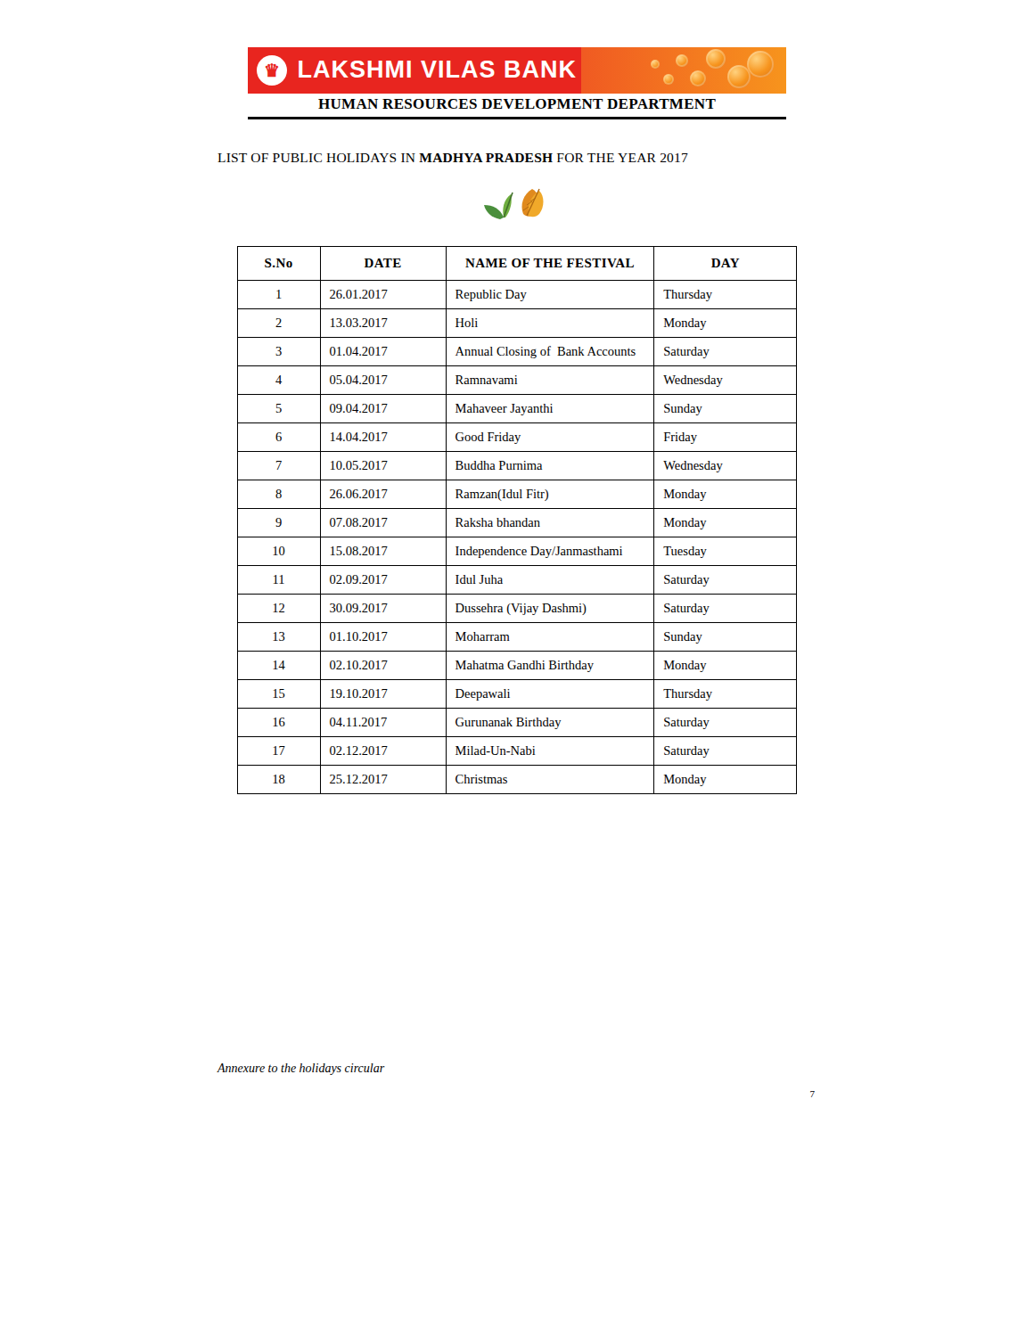♛
LAKSHMI VILAS BANK
HUMAN RESOURCES DEVELOPMENT DEPARTMENT
LIST OF PUBLIC HOLIDAYS IN MADHYA PRADESH FOR THE YEAR 2017
| S.No | DATE | NAME OF THE FESTIVAL | DAY |
| --- | --- | --- | --- |
| 1 | 26.01.2017 | Republic Day | Thursday |
| 2 | 13.03.2017 | Holi | Monday |
| 3 | 01.04.2017 | Annual Closing of Bank Accounts | Saturday |
| 4 | 05.04.2017 | Ramnavami | Wednesday |
| 5 | 09.04.2017 | Mahaveer Jayanthi | Sunday |
| 6 | 14.04.2017 | Good Friday | Friday |
| 7 | 10.05.2017 | Buddha Purnima | Wednesday |
| 8 | 26.06.2017 | Ramzan(Idul Fitr) | Monday |
| 9 | 07.08.2017 | Raksha bhandan | Monday |
| 10 | 15.08.2017 | Independence Day/Janmasthami | Tuesday |
| 11 | 02.09.2017 | Idul Juha | Saturday |
| 12 | 30.09.2017 | Dussehra (Vijay Dashmi) | Saturday |
| 13 | 01.10.2017 | Moharram | Sunday |
| 14 | 02.10.2017 | Mahatma Gandhi Birthday | Monday |
| 15 | 19.10.2017 | Deepawali | Thursday |
| 16 | 04.11.2017 | Gurunanak Birthday | Saturday |
| 17 | 02.12.2017 | Milad-Un-Nabi | Saturday |
| 18 | 25.12.2017 | Christmas | Monday |
Annexure to the holidays circular
7